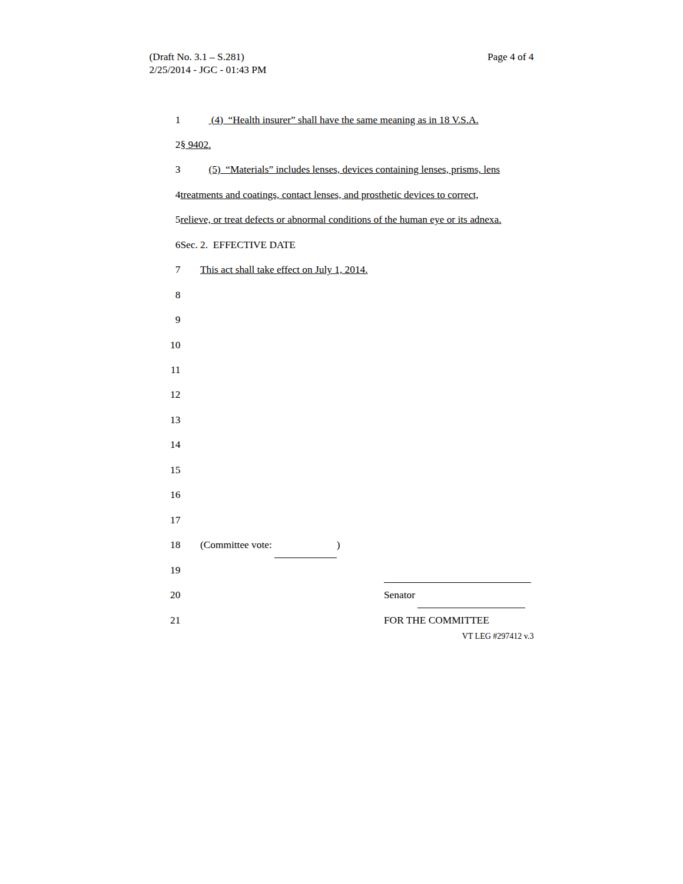(Draft No. 3.1 – S.281)
2/25/2014 - JGC - 01:43 PM
Page 4 of 4
| 1 | (4) “Health insurer” shall have the same meaning as in 18 V.S.A. |
| 2 | § 9402. |
| 3 | (5) “Materials” includes lenses, devices containing lenses, prisms, lens |
| 4 | treatments and coatings, contact lenses, and prosthetic devices to correct, |
| 5 | relieve, or treat defects or abnormal conditions of the human eye or its adnexa. |
| 6 | Sec. 2. EFFECTIVE DATE |
| 7 | This act shall take effect on July 1, 2014. |
| 8 | |
| 9 | |
| 10 | |
| 11 | |
| 12 | |
| 13 | |
| 14 | |
| 15 | |
| 16 | |
| 17 | |
| 18 | (Committee vote: ) |
| 19 | |
| 20 | Senator |
| 21 | FOR THE COMMITTEE |
VT LEG #297412 v.3